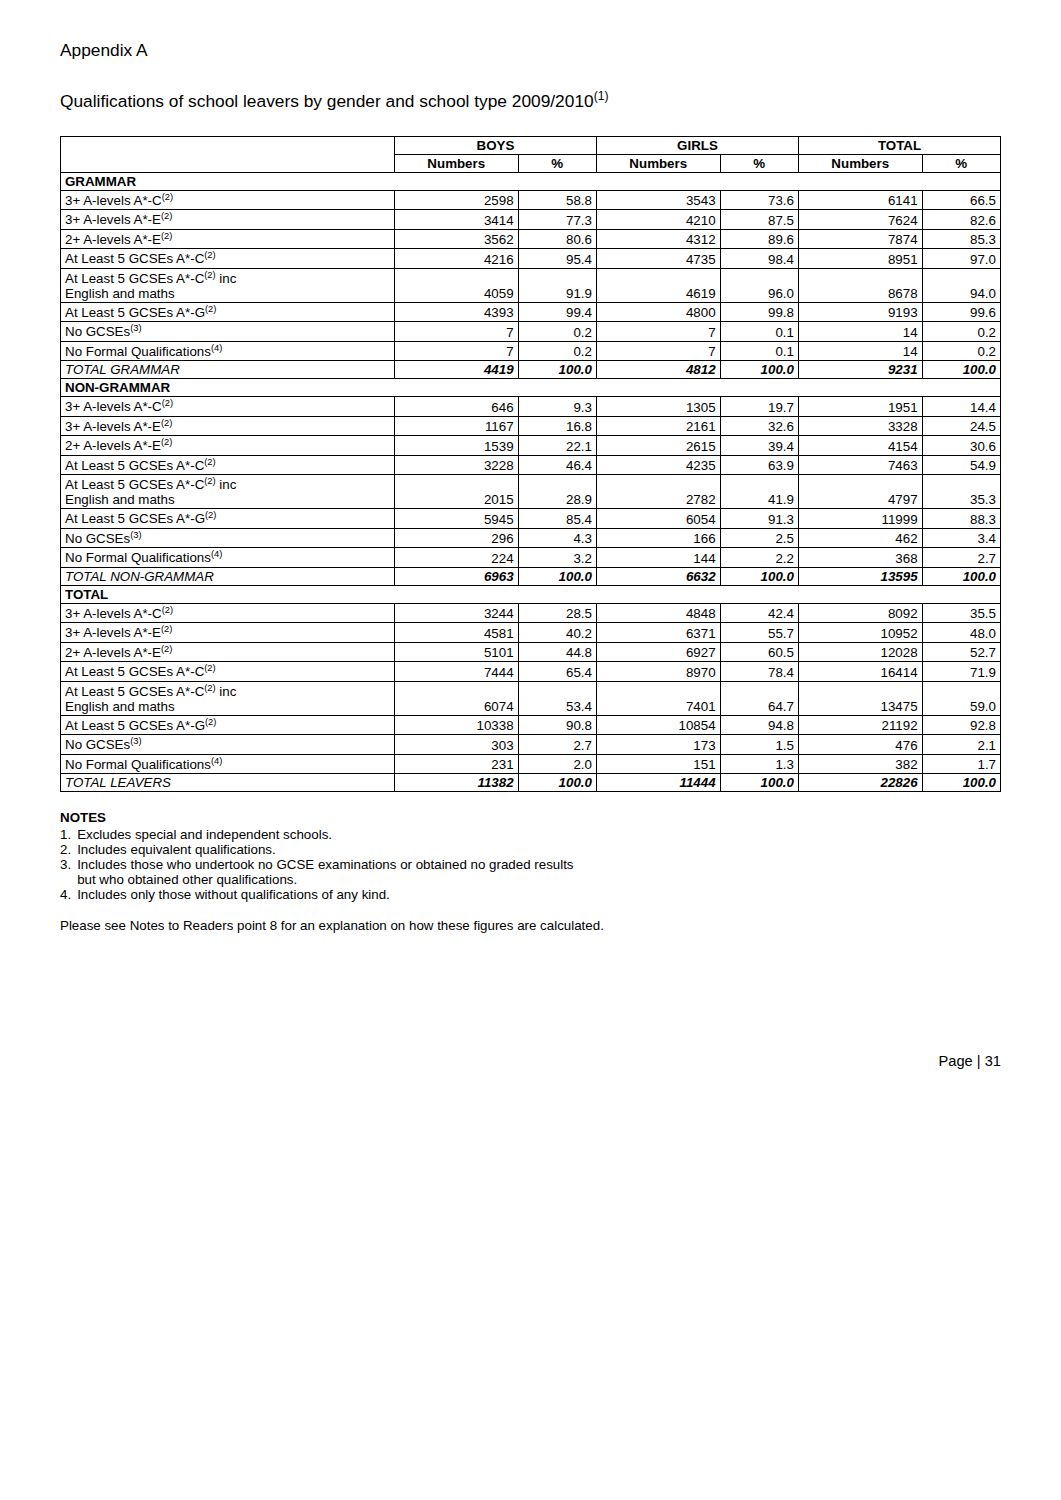Appendix A
Qualifications of school leavers by gender and school type 2009/2010(1)
| | BOYS | GIRLS | TOTAL |
| --- | --- | --- | --- |
| Numbers | % | Numbers | % | Numbers | % |
| GRAMMAR |
| 3+ A-levels A*-C (2) | 2598 | 58.8 | 3543 | 73.6 | 6141 | 66.5 |
| 3+ A-levels A*-E (2) | 3414 | 77.3 | 4210 | 87.5 | 7624 | 82.6 |
| 2+ A-levels A*-E (2) | 3562 | 80.6 | 4312 | 89.6 | 7874 | 85.3 |
| At Least 5 GCSEs A*-C (2) | 4216 | 95.4 | 4735 | 98.4 | 8951 | 97.0 |
| At Least 5 GCSEs A*-C (2) inc English and maths | 4059 | 91.9 | 4619 | 96.0 | 8678 | 94.0 |
| At Least 5 GCSEs A*-G (2) | 4393 | 99.4 | 4800 | 99.8 | 9193 | 99.6 |
| No GCSEs (3) | 7 | 0.2 | 7 | 0.1 | 14 | 0.2 |
| No Formal Qualifications (4) | 7 | 0.2 | 7 | 0.1 | 14 | 0.2 |
| TOTAL GRAMMAR | 4419 | 100.0 | 4812 | 100.0 | 9231 | 100.0 |
| NON-GRAMMAR |
| 3+ A-levels A*-C (2) | 646 | 9.3 | 1305 | 19.7 | 1951 | 14.4 |
| 3+ A-levels A*-E (2) | 1167 | 16.8 | 2161 | 32.6 | 3328 | 24.5 |
| 2+ A-levels A*-E (2) | 1539 | 22.1 | 2615 | 39.4 | 4154 | 30.6 |
| At Least 5 GCSEs A*-C (2) | 3228 | 46.4 | 4235 | 63.9 | 7463 | 54.9 |
| At Least 5 GCSEs A*-C (2) inc English and maths | 2015 | 28.9 | 2782 | 41.9 | 4797 | 35.3 |
| At Least 5 GCSEs A*-G (2) | 5945 | 85.4 | 6054 | 91.3 | 11999 | 88.3 |
| No GCSEs (3) | 296 | 4.3 | 166 | 2.5 | 462 | 3.4 |
| No Formal Qualifications (4) | 224 | 3.2 | 144 | 2.2 | 368 | 2.7 |
| TOTAL NON-GRAMMAR | 6963 | 100.0 | 6632 | 100.0 | 13595 | 100.0 |
| TOTAL |
| 3+ A-levels A*-C (2) | 3244 | 28.5 | 4848 | 42.4 | 8092 | 35.5 |
| 3+ A-levels A*-E (2) | 4581 | 40.2 | 6371 | 55.7 | 10952 | 48.0 |
| 2+ A-levels A*-E (2) | 5101 | 44.8 | 6927 | 60.5 | 12028 | 52.7 |
| At Least 5 GCSEs A*-C (2) | 7444 | 65.4 | 8970 | 78.4 | 16414 | 71.9 |
| At Least 5 GCSEs A*-C (2) inc English and maths | 6074 | 53.4 | 7401 | 64.7 | 13475 | 59.0 |
| At Least 5 GCSEs A*-G (2) | 10338 | 90.8 | 10854 | 94.8 | 21192 | 92.8 |
| No GCSEs (3) | 303 | 2.7 | 173 | 1.5 | 476 | 2.1 |
| No Formal Qualifications (4) | 231 | 2.0 | 151 | 1.3 | 382 | 1.7 |
| TOTAL LEAVERS | 11382 | 100.0 | 11444 | 100.0 | 22826 | 100.0 |
NOTES
| 1. | Excludes special and independent schools. |
| 2. | Includes equivalent qualifications. |
| 3. | Includes those who undertook no GCSE examinations or obtained no graded results but who obtained other qualifications. |
| 4. | Includes only those without qualifications of any kind. |
Please see Notes to Readers point 8 for an explanation on how these figures are calculated.
Page | 31